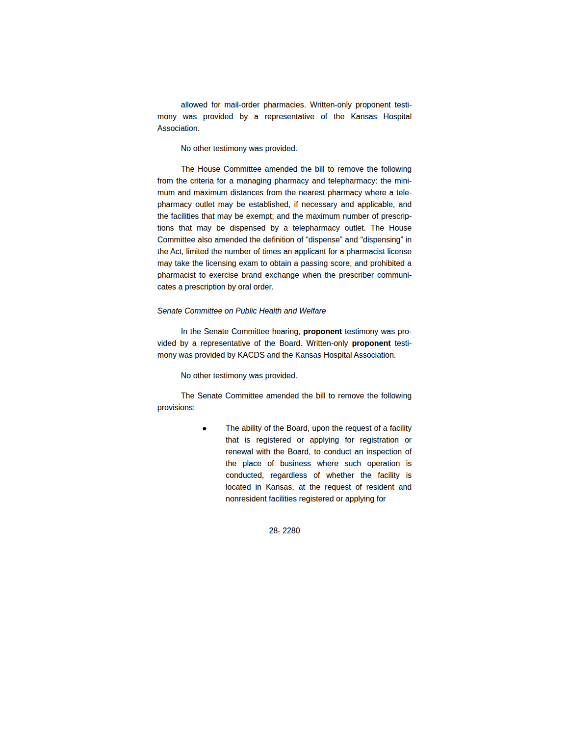allowed for mail-order pharmacies. Written-only proponent testimony was provided by a representative of the Kansas Hospital Association.
No other testimony was provided.
The House Committee amended the bill to remove the following from the criteria for a managing pharmacy and telepharmacy: the minimum and maximum distances from the nearest pharmacy where a telepharmacy outlet may be established, if necessary and applicable, and the facilities that may be exempt; and the maximum number of prescriptions that may be dispensed by a telepharmacy outlet. The House Committee also amended the definition of “dispense” and “dispensing” in the Act, limited the number of times an applicant for a pharmacist license may take the licensing exam to obtain a passing score, and prohibited a pharmacist to exercise brand exchange when the prescriber communicates a prescription by oral order.
Senate Committee on Public Health and Welfare
In the Senate Committee hearing, proponent testimony was provided by a representative of the Board. Written-only proponent testimony was provided by KACDS and the Kansas Hospital Association.
No other testimony was provided.
The Senate Committee amended the bill to remove the following provisions:
●The ability of the Board, upon the request of a facility that is registered or applying for registration or renewal with the Board, to conduct an inspection of the place of business where such operation is conducted, regardless of whether the facility is located in Kansas, at the request of resident and nonresident facilities registered or applying for
28- 2280